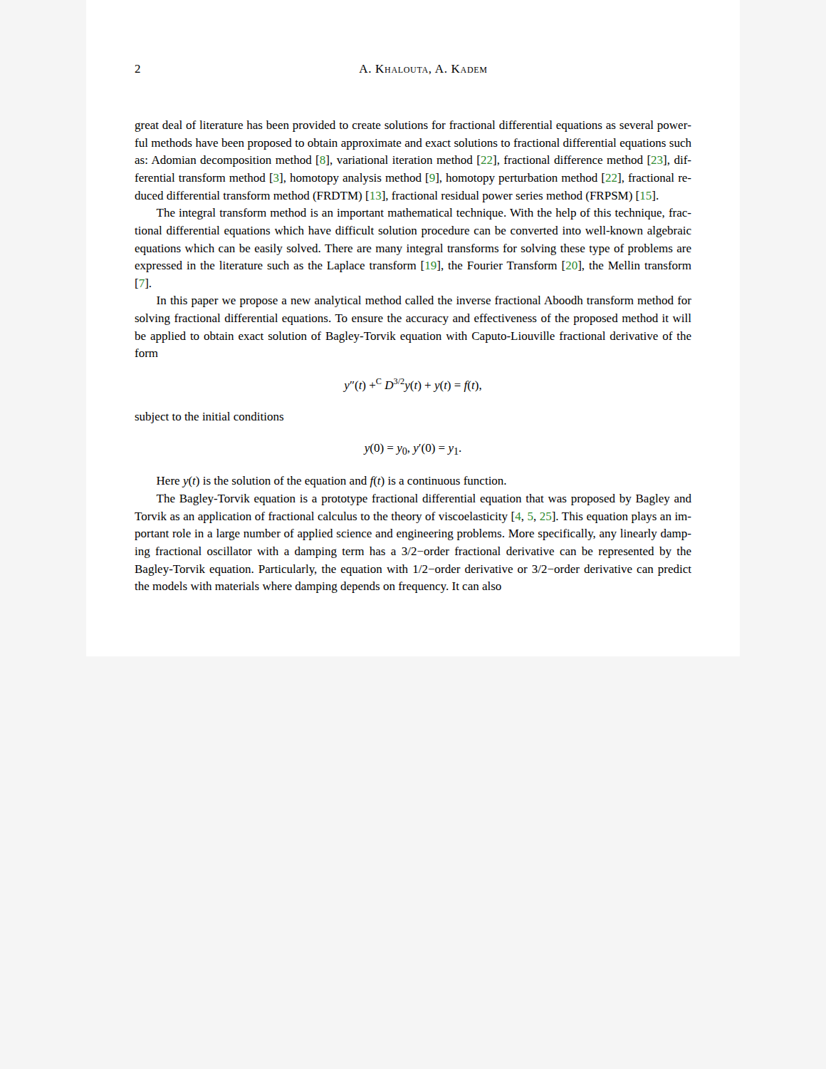2 A. Khalouta, A. Kadem
great deal of literature has been provided to create solutions for fractional differential equations as several powerful methods have been proposed to obtain approximate and exact solutions to fractional differential equations such as: Adomian decomposition method [8], variational iteration method [22], fractional difference method [23], differential transform method [3], homotopy analysis method [9], homotopy perturbation method [22], fractional reduced differential transform method (FRDTM) [13], fractional residual power series method (FRPSM) [15].
The integral transform method is an important mathematical technique. With the help of this technique, fractional differential equations which have difficult solution procedure can be converted into well-known algebraic equations which can be easily solved. There are many integral transforms for solving these type of problems are expressed in the literature such as the Laplace transform [19], the Fourier Transform [20], the Mellin transform [7].
In this paper we propose a new analytical method called the inverse fractional Aboodh transform method for solving fractional differential equations. To ensure the accuracy and effectiveness of the proposed method it will be applied to obtain exact solution of Bagley-Torvik equation with Caputo-Liouville fractional derivative of the form
y″(t) +C D3/2y(t) + y(t) = f(t),
subject to the initial conditions
y(0) = y0, y′(0) = y1.
Here y(t) is the solution of the equation and f(t) is a continuous function.
The Bagley-Torvik equation is a prototype fractional differential equation that was proposed by Bagley and Torvik as an application of fractional calculus to the theory of viscoelasticity [4, 5, 25]. This equation plays an important role in a large number of applied science and engineering problems. More specifically, any linearly damping fractional oscillator with a damping term has a 3/2−order fractional derivative can be represented by the Bagley-Torvik equation. Particularly, the equation with 1/2−order derivative or 3/2−order derivative can predict the models with materials where damping depends on frequency. It can also